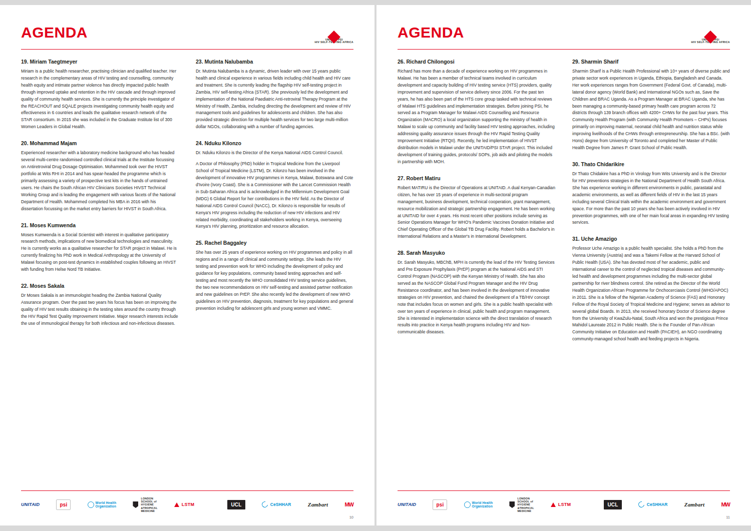AGENDA
UNITAID-PSI HIV SELF-TESTING AFRICA
19. Miriam Taegtmeyer
Miriam is a public health researcher, practising clinician and qualified teacher. Her research in the complementary areas of HIV testing and counselling, community health equity and intimate partner violence has directly impacted public health through improved uptake and retention in the HIV cascade and through improved quality of community health services. She is currently the principle investigator of the REACHOUT and SQALE projects investigating community health equity and effectiveness in 6 countries and leads the qualitative research network of the STAR consortium. In 2015 she was included in the Graduate Institute list of 300 Women Leaders in Global Health.
20. Mohammad Majam
Experienced researcher with a laboratory medicine background who has headed several multi-centre randomised controlled clinical trials at the Institute focussing on Antiretroviral Drug Dosage Optimisation. Mohammed took over the HIVST portfolio at Wits RHI in 2014 and has spear-headed the programme which is primarily assessing a variety of prospective test kits in the hands of untrained users. He chairs the South African HIV Clinicians Societies HIVST Technical Working Group and is leading the engagement with various facets of the National Department of Health. Mohammed completed his MBA in 2016 with his dissertation focussing on the market entry barriers for HIVST in South Africa.
21. Moses Kumwenda
Moses Kumwenda is a Social Scientist with interest in qualitative participatory research methods, implications of new biomedical technologies and masculinity. He is currently works as a qualitative researcher for STAR project in Malawi. He is currently finalizing his PhD work in Medical Anthropology at the University of Malawi focusing on post-test dynamics in established couples following an HIVST with funding from Helse Nord TB Initiative.
22. Moses Sakala
Dr Moses Sakala is an immunologist heading the Zambia National Quality Assurance program. Over the past two years his focus has been on improving the quality of HIV test results obtaining in the testing sites around the country through the HIV Rapid Test Quality Improvement Initiative. Major research interests include the use of immunological therapy for both infectious and non-infectious diseases.
23. Mutinta Nalubamba
Dr. Mutinta Nalubamba is a dynamic, driven leader with over 15 years public health and clinical experience in various fields including child health and HIV care and treatment. She is currently leading the flagship HIV self-testing project in Zambia, HIV self-testing Africa (STAR). She previously led the development and implementation of the National Paediatric Anti-retroviral Therapy Program at the Ministry of Health, Zambia, including directing the development and review of HIV management tools and guidelines for adolescents and children. She has also provided strategic direction for multiple health services for two large multi-million dollar NGOs, collaborating with a number of funding agencies.
24. Nduku Kilonzo
Dr. Nduku Kilonzo is the Director of the Kenya National AIDS Control Council.
A Doctor of Philosophy (PhD) holder in Tropical Medicine from the Liverpool School of Tropical Medicine (LSTM), Dr. Kilonzo has been involved in the development of innovative HIV programmes in Kenya, Malawi, Botswana and Cote d'Ivoire (Ivory Coast). She is a Commissioner with the Lancet Commission Health in Sub-Saharan Africa and is acknowledged in the Millennium Development Goal (MDG) 6 Global Report for her contributions in the HIV field. As the Director of National AIDS Control Council (NACC), Dr. Kilonzo is responsible for results of Kenya's HIV progress including the reduction of new HIV infections and HIV related morbidity, coordinating all stakeholders working in Kenya, overseeing Kenya's HIV planning, prioritization and resource allocation.
25. Rachel Baggaley
She has over 25 years of experience working on HIV programmes and policy in all regions and in a range of clinical and community settings. She leads the HIV testing and prevention work for WHO including the development of policy and guidance for key populations, community based testing approaches and self-testing and most recently the WHO consolidated HIV testing service guidelines, the two new recommendations on HIV self-testing and assisted partner notification and new guidelines on PrEP. She also recently led the development of new WHO guidelines on HIV prevention, diagnosis, treatment for key populations and general prevention including for adolescent girls and young women and VMMC.
UNITAID psi World Health
Organization LONDON
SCHOOL of
HYGIENE
&TROPICAL
MEDICINE LSTM UCL CeSHHAR Zambart MW
10
AGENDA
UNITAID-PSI HIV SELF-TESTING AFRICA
26. Richard Chilongosi
Richard has more than a decade of experience working on HIV programmes in Malawi. He has been a member of technical teams involved in curriculum development and capacity building of HIV testing service (HTS) providers, quality improvement and supervision of service delivery since 2006. For the past ten years, he has also been part of the HTS core group tasked with technical reviews of Malawi HTS guidelines and implementation strategies. Before joining PSI, he served as a Program Manager for Malawi AIDS Counselling and Resource Organization (MACRO) a local organization supporting the ministry of health in Malawi to scale up community and facility based HIV testing approaches, including addressing quality assurance issues through the HIV Rapid Testing Quality Improvement Initiative (RTQII). Recently, he led implementation of HIVST distribution models in Malawi under the UNITAID/PSI STAR project. This included development of training guides, protocols/ SOPs, job aids and piloting the models in partnership with MOH.
27. Robert Matiru
Robert MATIRU is the Director of Operations at UNITAID. A dual Kenyan-Canadian citizen, he has over 15 years of experience in multi-sectoral program management, business development, technical cooperation, grant management, resource mobilization and strategic partnership engagement. He has been working at UNITAID for over 4 years. His most recent other positions include serving as Senior Operations Manager for WHO's Pandemic Vaccines Donation Initiative and Chief Operating Officer of the Global TB Drug Facility. Robert holds a Bachelor's in International Relations and a Master's in International Development.
28. Sarah Masyuko
Dr. Sarah Masyuko, MBChB, MPH is currently the lead of the HIV Testing Services and Pre Exposure Prophylaxis (PrEP) program at the National AIDS and STI Control Program (NASCOP) with the Kenyan Ministry of Health. She has also served as the NASCOP Global Fund Program Manager and the HIV Drug Resistance coordinator, and has been involved in the development of innovative strategies on HIV prevention, and chaired the development of a TB/HIV concept note that includes focus on women and girls. She is a public health specialist with over ten years of experience in clinical, public health and program management. She is interested in implementation science with the direct translation of research results into practice in Kenya health programs including HIV and Non-communicable diseases.
29. Sharmin Sharif
Sharmin Sharif is a Public Health Professional with 10+ years of diverse public and private sector work experiences in Uganda, Ethiopia, Bangladesh and Canada. Her work experiences ranges from Government (Federal Govt. of Canada), multi-lateral donor agency (World Bank) and International NGOs such as, Save the Children and BRAC Uganda. As a Program Manager at BRAC Uganda, she has been managing a community-based primary health care program across 72 districts through 139 branch offices with 4200+ CHWs for the past four years. This Community Health Program (with Community Health Promoters – CHPs) focuses primarily on improving maternal, neonatal child health and nutrition status while improving livelihoods of the CHWs through entrepreneurship. She has a BSc. (with Hons) degree from University of Toronto and completed her Master of Public Health Degree from James P. Grant School of Public Health.
30. Thato Chidarikire
Dr Thato Chidakire has a PhD in Virology from Wits University and is the Director for HIV preventions strategies in the National Department of Health South Africa. She has experience working in different environments in public, parastatal and academic environments, as well as different fields of HIV in the last 15 years including several Clinical trials within the academic environment and government space. For more than the past 10 years she has been actively involved in HIV prevention programmes, with one of her main focal areas in expanding HIV testing services.
31. Uche Amazigo
Professor Uche Amazigo is a public health specialist. She holds a PhD from the Vienna University (Austria) and was a Takemi Fellow at the Harvard School of Public Health (USA). She has devoted most of her academic, public and international career to the control of neglected tropical diseases and community-led health and development programmes including the multi-sector global partnership for river blindness control. She retired as the Director of the World Health Organization African Programme for Onchocerciasis Control (WHO/APOC) in 2011. She is a fellow of the Nigerian Academy of Science (FAS) and Honorary Fellow of the Royal Society of Tropical Medicine and Hygiene; serves as advisor to several global Boards. In 2013, she received honorary Doctor of Science degree from the University of KwaZulu-Natal, South Africa and won the prestigious Prince Mahidol Laureate 2012 in Public Health. She is the Founder of Pan-African Community Initiative on Education and Health (PACIEH), an NGO coordinating community-managed school health and feeding projects in Nigeria.
UNITAID psi World Health
Organization LONDON
SCHOOL of
HYGIENE
&TROPICAL
MEDICINE LSTM UCL CeSHHAR Zambart MW
11